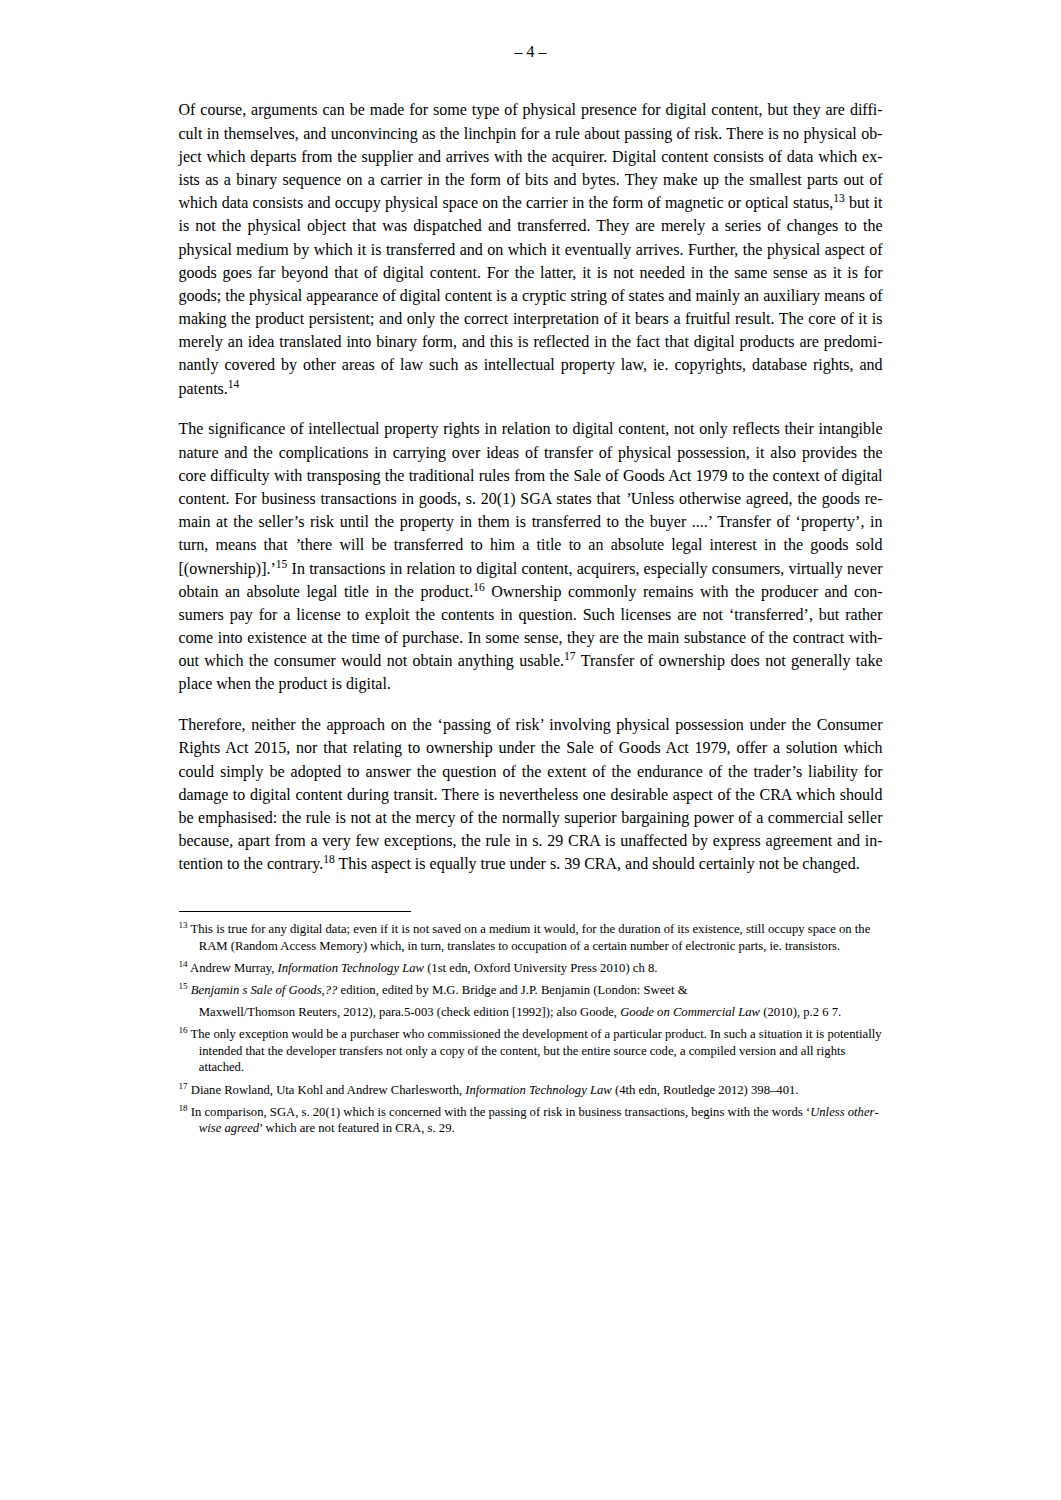– 4 –
Of course, arguments can be made for some type of physical presence for digital content, but they are difficult in themselves, and unconvincing as the linchpin for a rule about passing of risk. There is no physical object which departs from the supplier and arrives with the acquirer. Digital content consists of data which exists as a binary sequence on a carrier in the form of bits and bytes. They make up the smallest parts out of which data consists and occupy physical space on the carrier in the form of magnetic or optical status,13 but it is not the physical object that was dispatched and transferred. They are merely a series of changes to the physical medium by which it is transferred and on which it eventually arrives. Further, the physical aspect of goods goes far beyond that of digital content. For the latter, it is not needed in the same sense as it is for goods; the physical appearance of digital content is a cryptic string of states and mainly an auxiliary means of making the product persistent; and only the correct interpretation of it bears a fruitful result. The core of it is merely an idea translated into binary form, and this is reflected in the fact that digital products are predominantly covered by other areas of law such as intellectual property law, ie. copyrights, database rights, and patents.14
The significance of intellectual property rights in relation to digital content, not only reflects their intangible nature and the complications in carrying over ideas of transfer of physical possession, it also provides the core difficulty with transposing the traditional rules from the Sale of Goods Act 1979 to the context of digital content. For business transactions in goods, s. 20(1) SGA states that ’Unless otherwise agreed, the goods remain at the seller’s risk until the property in them is transferred to the buyer ....’ Transfer of ‘property’, in turn, means that ’there will be transferred to him a title to an absolute legal interest in the goods sold [(ownership)].’15 In transactions in relation to digital content, acquirers, especially consumers, virtually never obtain an absolute legal title in the product.16 Ownership commonly remains with the producer and consumers pay for a license to exploit the contents in question. Such licenses are not ‘transferred’, but rather come into existence at the time of purchase. In some sense, they are the main substance of the contract without which the consumer would not obtain anything usable.17 Transfer of ownership does not generally take place when the product is digital.
Therefore, neither the approach on the ‘passing of risk’ involving physical possession under the Consumer Rights Act 2015, nor that relating to ownership under the Sale of Goods Act 1979, offer a solution which could simply be adopted to answer the question of the extent of the endurance of the trader’s liability for damage to digital content during transit. There is nevertheless one desirable aspect of the CRA which should be emphasised: the rule is not at the mercy of the normally superior bargaining power of a commercial seller because, apart from a very few exceptions, the rule in s. 29 CRA is unaffected by express agreement and intention to the contrary.18 This aspect is equally true under s. 39 CRA, and should certainly not be changed.
13 This is true for any digital data; even if it is not saved on a medium it would, for the duration of its existence, still occupy space on the RAM (Random Access Memory) which, in turn, translates to occupation of a certain number of electronic parts, ie. transistors.
14 Andrew Murray, Information Technology Law (1st edn, Oxford University Press 2010) ch 8.
15 Benjamin s Sale of Goods,?? edition, edited by M.G. Bridge and J.P. Benjamin (London: Sweet &
Maxwell/Thomson Reuters, 2012), para.5-003 (check edition [1992]); also Goode, Goode on Commercial Law (2010), p.2 6 7.
16 The only exception would be a purchaser who commissioned the development of a particular product. In such a situation it is potentially intended that the developer transfers not only a copy of the content, but the entire source code, a compiled version and all rights attached.
17 Diane Rowland, Uta Kohl and Andrew Charlesworth, Information Technology Law (4th edn, Routledge 2012) 398–401.
18 In comparison, SGA, s. 20(1) which is concerned with the passing of risk in business transactions, begins with the words ‘Unless otherwise agreed’ which are not featured in CRA, s. 29.